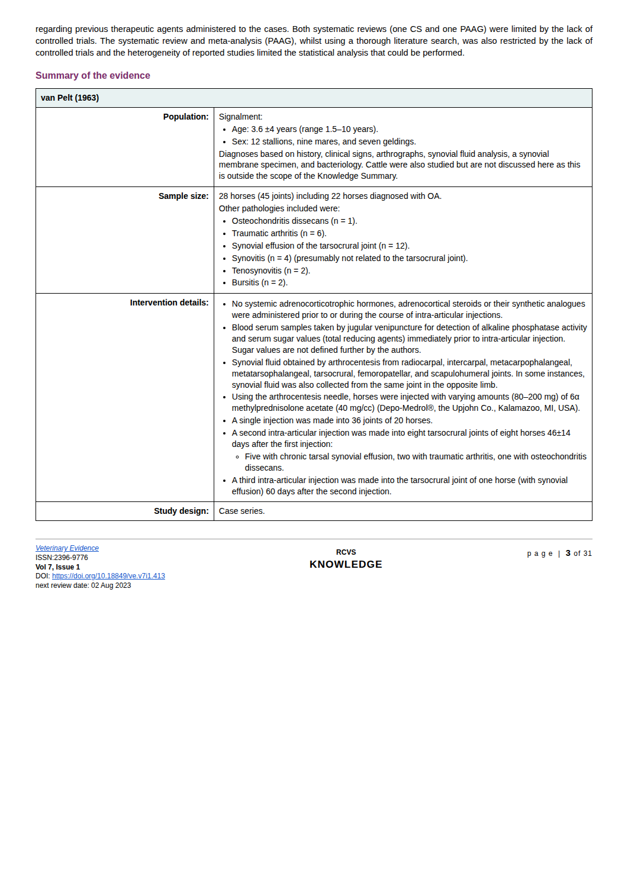regarding previous therapeutic agents administered to the cases. Both systematic reviews (one CS and one PAAG) were limited by the lack of controlled trials. The systematic review and meta-analysis (PAAG), whilst using a thorough literature search, was also restricted by the lack of controlled trials and the heterogeneity of reported studies limited the statistical analysis that could be performed.
Summary of the evidence
| van Pelt (1963) |
| Population: | Signalment: Age: 3.6 ±4 years (range 1.5–10 years). Sex: 12 stallions, nine mares, and seven geldings. Diagnoses based on history, clinical signs, arthrographs, synovial fluid analysis, a synovial membrane specimen, and bacteriology. Cattle were also studied but are not discussed here as this is outside the scope of the Knowledge Summary. |
| Sample size: | 28 horses (45 joints) including 22 horses diagnosed with OA. Other pathologies included were: Osteochondritis dissecans (n = 1). Traumatic arthritis (n = 6). Synovial effusion of the tarsocrural joint (n = 12). Synovitis (n = 4) (presumably not related to the tarsocrural joint). Tenosynovitis (n = 2). Bursitis (n = 2). |
| Intervention details: | No systemic adrenocorticotrophic hormones, adrenocortical steroids or their synthetic analogues were administered prior to or during the course of intra-articular injections. Blood serum samples taken by jugular venipuncture for detection of alkaline phosphatase activity and serum sugar values (total reducing agents) immediately prior to intra-articular injection. Sugar values are not defined further by the authors. Synovial fluid obtained by arthrocentesis from radiocarpal, intercarpal, metacarpophalangeal, metatarsophalangeal, tarsocrural, femoropatellar, and scapulohumeral joints. In some instances, synovial fluid was also collected from the same joint in the opposite limb. Using the arthrocentesis needle, horses were injected with varying amounts (80–200 mg) of 6α methylprednisolone acetate (40 mg/cc) (Depo-Medrol®, the Upjohn Co., Kalamazoo, MI, USA). A single injection was made into 36 joints of 20 horses. A second intra-articular injection was made into eight tarsocrural joints of eight horses 46±14 days after the first injection: Five with chronic tarsal synovial effusion, two with traumatic arthritis, one with osteochondritis dissecans. A third intra-articular injection was made into the tarsocrural joint of one horse (with synovial effusion) 60 days after the second injection. |
| Study design: | Case series. |
Veterinary Evidence
ISSN:2396-9776
Vol 7, Issue 1
DOI: https://doi.org/10.18849/ve.v7i1.413
next review date: 02 Aug 2023
RCVSKNOWLEDGE
p a g e | 3 of 31